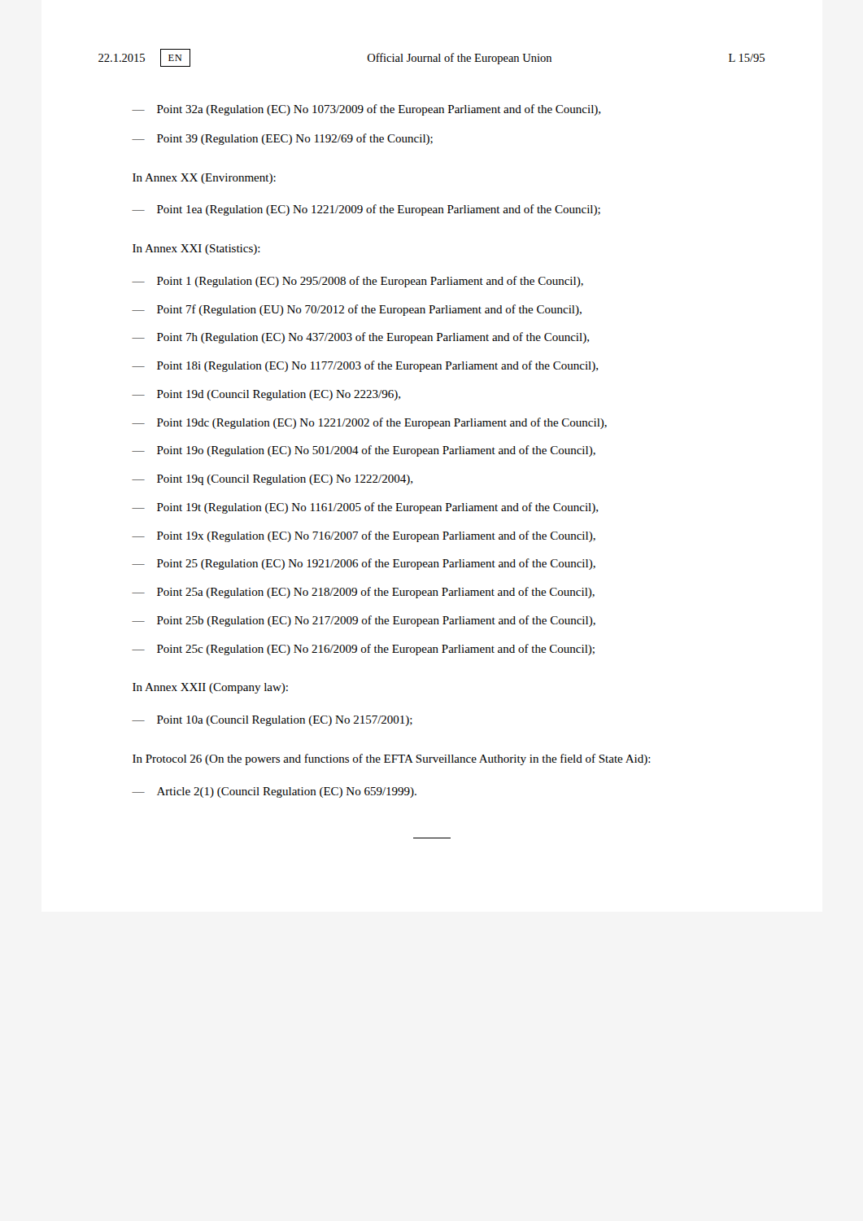22.1.2015 EN Official Journal of the European Union L 15/95
Point 32a (Regulation (EC) No 1073/2009 of the European Parliament and of the Council),
Point 39 (Regulation (EEC) No 1192/69 of the Council);
In Annex XX (Environment):
Point 1ea (Regulation (EC) No 1221/2009 of the European Parliament and of the Council);
In Annex XXI (Statistics):
Point 1 (Regulation (EC) No 295/2008 of the European Parliament and of the Council),
Point 7f (Regulation (EU) No 70/2012 of the European Parliament and of the Council),
Point 7h (Regulation (EC) No 437/2003 of the European Parliament and of the Council),
Point 18i (Regulation (EC) No 1177/2003 of the European Parliament and of the Council),
Point 19d (Council Regulation (EC) No 2223/96),
Point 19dc (Regulation (EC) No 1221/2002 of the European Parliament and of the Council),
Point 19o (Regulation (EC) No 501/2004 of the European Parliament and of the Council),
Point 19q (Council Regulation (EC) No 1222/2004),
Point 19t (Regulation (EC) No 1161/2005 of the European Parliament and of the Council),
Point 19x (Regulation (EC) No 716/2007 of the European Parliament and of the Council),
Point 25 (Regulation (EC) No 1921/2006 of the European Parliament and of the Council),
Point 25a (Regulation (EC) No 218/2009 of the European Parliament and of the Council),
Point 25b (Regulation (EC) No 217/2009 of the European Parliament and of the Council),
Point 25c (Regulation (EC) No 216/2009 of the European Parliament and of the Council);
In Annex XXII (Company law):
Point 10a (Council Regulation (EC) No 2157/2001);
In Protocol 26 (On the powers and functions of the EFTA Surveillance Authority in the field of State Aid):
Article 2(1) (Council Regulation (EC) No 659/1999).